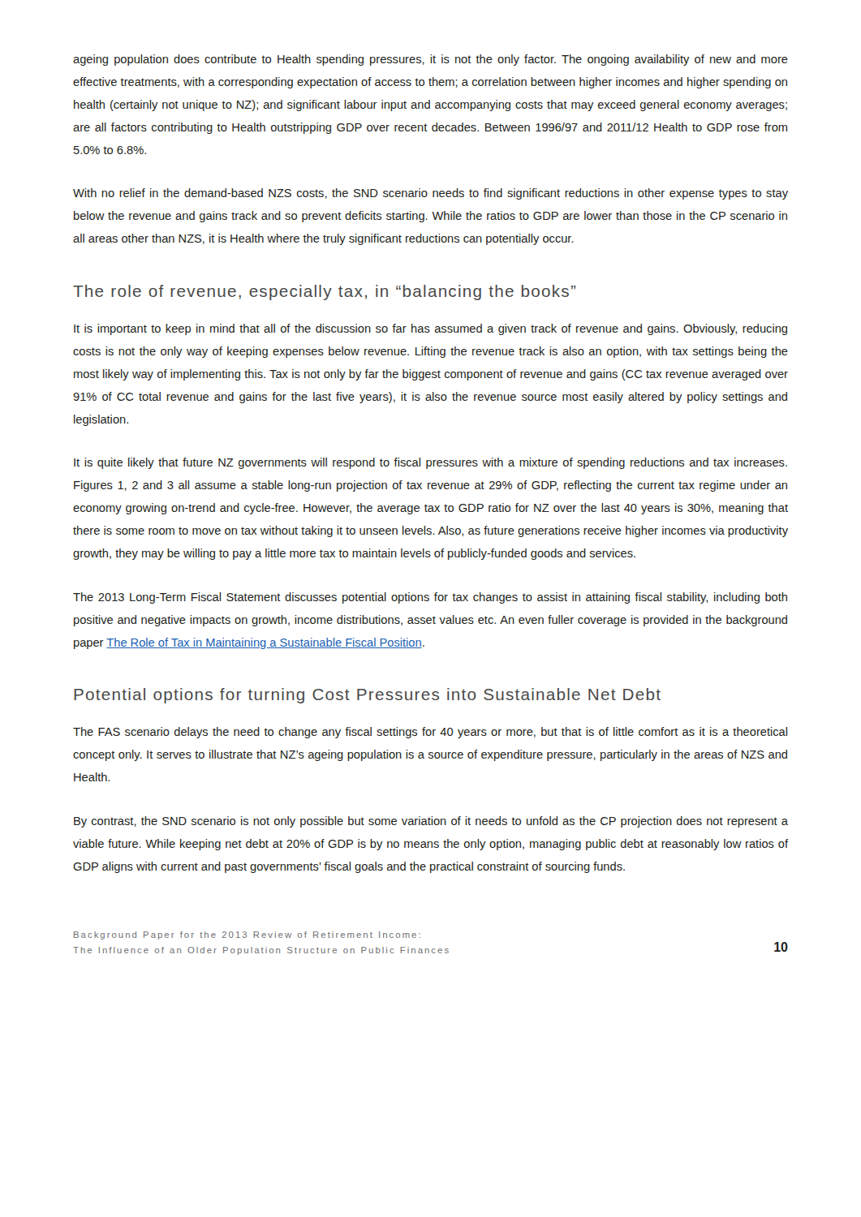ageing population does contribute to Health spending pressures, it is not the only factor. The ongoing availability of new and more effective treatments, with a corresponding expectation of access to them; a correlation between higher incomes and higher spending on health (certainly not unique to NZ); and significant labour input and accompanying costs that may exceed general economy averages; are all factors contributing to Health outstripping GDP over recent decades. Between 1996/97 and 2011/12 Health to GDP rose from 5.0% to 6.8%.
With no relief in the demand-based NZS costs, the SND scenario needs to find significant reductions in other expense types to stay below the revenue and gains track and so prevent deficits starting. While the ratios to GDP are lower than those in the CP scenario in all areas other than NZS, it is Health where the truly significant reductions can potentially occur.
The role of revenue, especially tax, in “balancing the books”
It is important to keep in mind that all of the discussion so far has assumed a given track of revenue and gains. Obviously, reducing costs is not the only way of keeping expenses below revenue. Lifting the revenue track is also an option, with tax settings being the most likely way of implementing this. Tax is not only by far the biggest component of revenue and gains (CC tax revenue averaged over 91% of CC total revenue and gains for the last five years), it is also the revenue source most easily altered by policy settings and legislation.
It is quite likely that future NZ governments will respond to fiscal pressures with a mixture of spending reductions and tax increases. Figures 1, 2 and 3 all assume a stable long-run projection of tax revenue at 29% of GDP, reflecting the current tax regime under an economy growing on-trend and cycle-free. However, the average tax to GDP ratio for NZ over the last 40 years is 30%, meaning that there is some room to move on tax without taking it to unseen levels. Also, as future generations receive higher incomes via productivity growth, they may be willing to pay a little more tax to maintain levels of publicly-funded goods and services.
The 2013 Long-Term Fiscal Statement discusses potential options for tax changes to assist in attaining fiscal stability, including both positive and negative impacts on growth, income distributions, asset values etc. An even fuller coverage is provided in the background paper The Role of Tax in Maintaining a Sustainable Fiscal Position.
Potential options for turning Cost Pressures into Sustainable Net Debt
The FAS scenario delays the need to change any fiscal settings for 40 years or more, but that is of little comfort as it is a theoretical concept only. It serves to illustrate that NZ’s ageing population is a source of expenditure pressure, particularly in the areas of NZS and Health.
By contrast, the SND scenario is not only possible but some variation of it needs to unfold as the CP projection does not represent a viable future. While keeping net debt at 20% of GDP is by no means the only option, managing public debt at reasonably low ratios of GDP aligns with current and past governments’ fiscal goals and the practical constraint of sourcing funds.
Background Paper for the 2013 Review of Retirement Income:
The Influence of an Older Population Structure on Public Finances 10